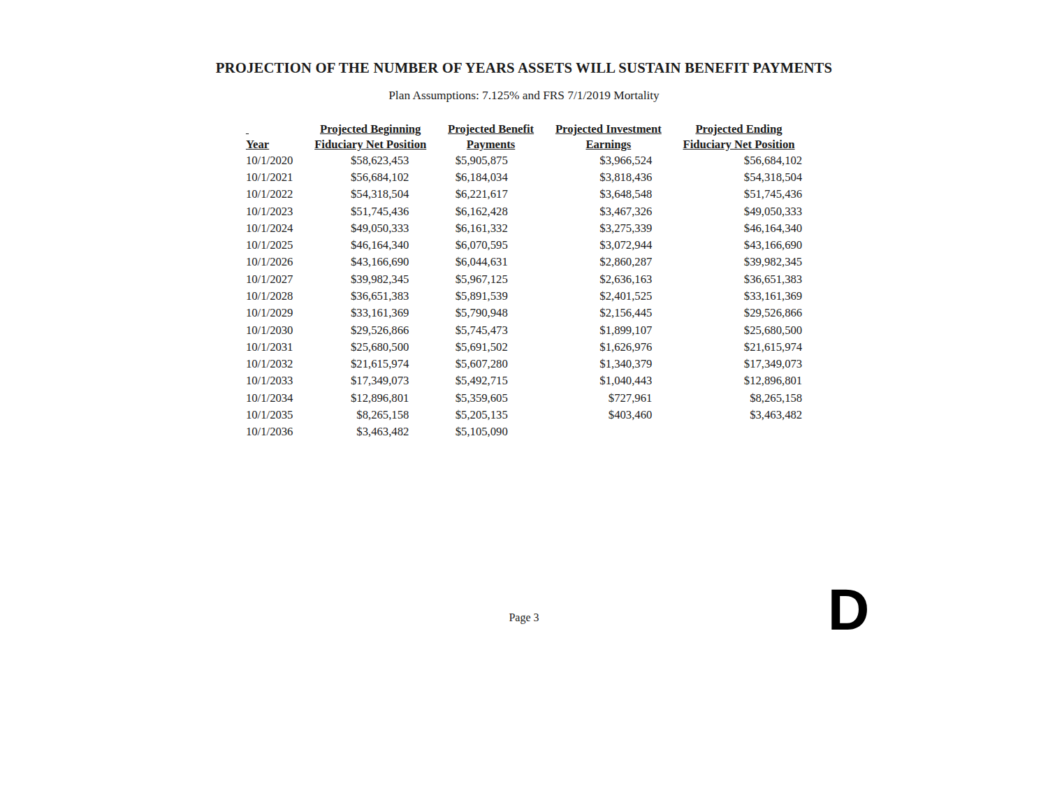PROJECTION OF THE NUMBER OF YEARS ASSETS WILL SUSTAIN BENEFIT PAYMENTS
Plan Assumptions: 7.125% and FRS 7/1/2019 Mortality
| | Projected Beginning | Projected Benefit | Projected Investment | Projected Ending |
| --- | --- | --- | --- | --- |
| Year | Fiduciary Net Position | Payments | Earnings | Fiduciary Net Position |
| 10/1/2020 | $58,623,453 | $5,905,875 | $3,966,524 | $56,684,102 |
| 10/1/2021 | $56,684,102 | $6,184,034 | $3,818,436 | $54,318,504 |
| 10/1/2022 | $54,318,504 | $6,221,617 | $3,648,548 | $51,745,436 |
| 10/1/2023 | $51,745,436 | $6,162,428 | $3,467,326 | $49,050,333 |
| 10/1/2024 | $49,050,333 | $6,161,332 | $3,275,339 | $46,164,340 |
| 10/1/2025 | $46,164,340 | $6,070,595 | $3,072,944 | $43,166,690 |
| 10/1/2026 | $43,166,690 | $6,044,631 | $2,860,287 | $39,982,345 |
| 10/1/2027 | $39,982,345 | $5,967,125 | $2,636,163 | $36,651,383 |
| 10/1/2028 | $36,651,383 | $5,891,539 | $2,401,525 | $33,161,369 |
| 10/1/2029 | $33,161,369 | $5,790,948 | $2,156,445 | $29,526,866 |
| 10/1/2030 | $29,526,866 | $5,745,473 | $1,899,107 | $25,680,500 |
| 10/1/2031 | $25,680,500 | $5,691,502 | $1,626,976 | $21,615,974 |
| 10/1/2032 | $21,615,974 | $5,607,280 | $1,340,379 | $17,349,073 |
| 10/1/2033 | $17,349,073 | $5,492,715 | $1,040,443 | $12,896,801 |
| 10/1/2034 | $12,896,801 | $5,359,605 | $727,961 | $8,265,158 |
| 10/1/2035 | $8,265,158 | $5,205,135 | $403,460 | $3,463,482 |
| 10/1/2036 | $3,463,482 | $5,105,090 | | |
Page 3
D